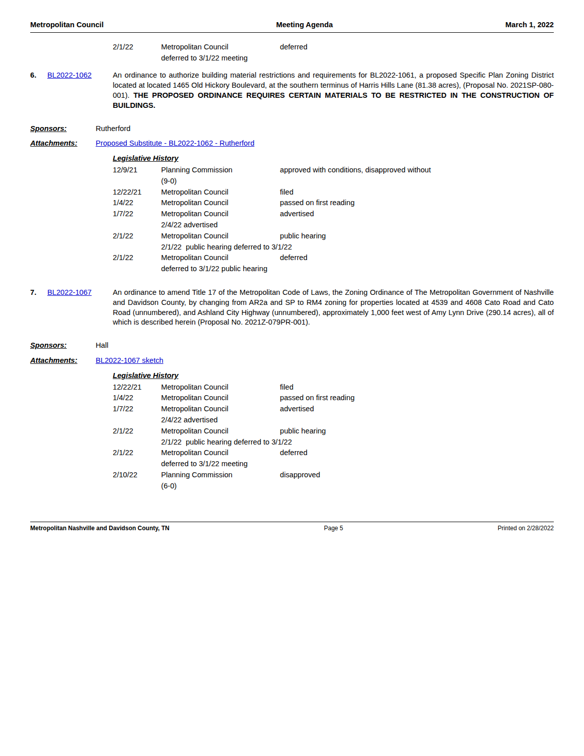Metropolitan Council
Meeting Agenda
March 1, 2022
| 2/1/22 | Metropolitan Council | deferred |
| | deferred to 3/1/22 meeting |
6.
BL2022-1062
An ordinance to authorize building material restrictions and requirements for BL2022-1061, a proposed Specific Plan Zoning District located at located 1465 Old Hickory Boulevard, at the southern terminus of Harris Hills Lane (81.38 acres), (Proposal No. 2021SP-080-001). THE PROPOSED ORDINANCE REQUIRES CERTAIN MATERIALS TO BE RESTRICTED IN THE CONSTRUCTION OF BUILDINGS.
Sponsors:
Rutherford
Attachments:
Proposed Substitute - BL2022-1062 - Rutherford
Legislative History
| 12/9/21 | Planning Commission | approved with conditions, disapproved without |
| | (9-0) | |
| 12/22/21 | Metropolitan Council | filed |
| 1/4/22 | Metropolitan Council | passed on first reading |
| 1/7/22 | Metropolitan Council | advertised |
| | 2/4/22 advertised |
| 2/1/22 | Metropolitan Council | public hearing |
| | 2/1/22 public hearing deferred to 3/1/22 |
| 2/1/22 | Metropolitan Council | deferred |
| | deferred to 3/1/22 public hearing |
7.
BL2022-1067
An ordinance to amend Title 17 of the Metropolitan Code of Laws, the Zoning Ordinance of The Metropolitan Government of Nashville and Davidson County, by changing from AR2a and SP to RM4 zoning for properties located at 4539 and 4608 Cato Road and Cato Road (unnumbered), and Ashland City Highway (unnumbered), approximately 1,000 feet west of Amy Lynn Drive (290.14 acres), all of which is described herein (Proposal No. 2021Z-079PR-001).
Sponsors:
Hall
Attachments:
BL2022-1067 sketch
Legislative History
| 12/22/21 | Metropolitan Council | filed |
| 1/4/22 | Metropolitan Council | passed on first reading |
| 1/7/22 | Metropolitan Council | advertised |
| | 2/4/22 advertised |
| 2/1/22 | Metropolitan Council | public hearing |
| | 2/1/22 public hearing deferred to 3/1/22 |
| 2/1/22 | Metropolitan Council | deferred |
| | deferred to 3/1/22 meeting |
| 2/10/22 | Planning Commission | disapproved |
| | (6-0) | |
Metropolitan Nashville and Davidson County, TN
Page 5
Printed on 2/28/2022